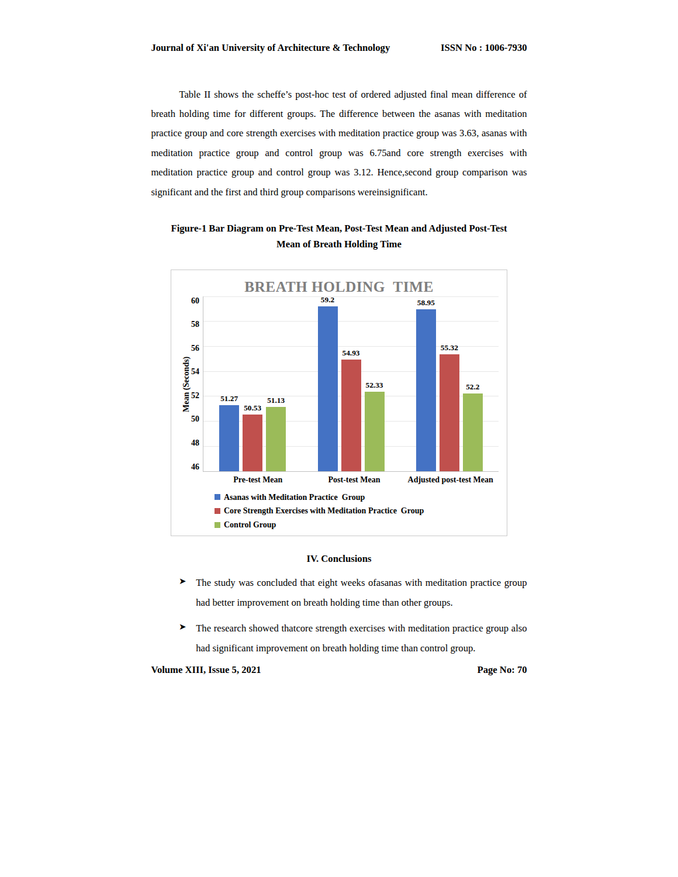Journal of Xi'an University of Architecture & Technology
ISSN No : 1006-7930
Table II shows the scheffe’s post-hoc test of ordered adjusted final mean difference of breath holding time for different groups. The difference between the asanas with meditation practice group and core strength exercises with meditation practice group was 3.63, asanas with meditation practice group and control group was 6.75and core strength exercises with meditation practice group and control group was 3.12. Hence,second group comparison was significant and the first and third group comparisons wereinsignificant.
Figure-1 Bar Diagram on Pre-Test Mean, Post-Test Mean and Adjusted Post-Test
Mean of Breath Holding Time
BREATH HOLDING TIME
Mean (Seconds)
60
58
56
54
52
50
48
46
51.27
50.53
51.13
59.2
54.93
52.33
58.95
55.32
52.2
Pre-test Mean Post-test Mean Adjusted post-test Mean
Asanas with Meditation Practice Group
Core Strength Exercises with Meditation Practice Group
Control Group
IV. Conclusions
The study was concluded that eight weeks ofasanas with meditation practice group had better improvement on breath holding time than other groups.
The research showed thatcore strength exercises with meditation practice group also had significant improvement on breath holding time than control group.
Volume XIII, Issue 5, 2021
Page No: 70